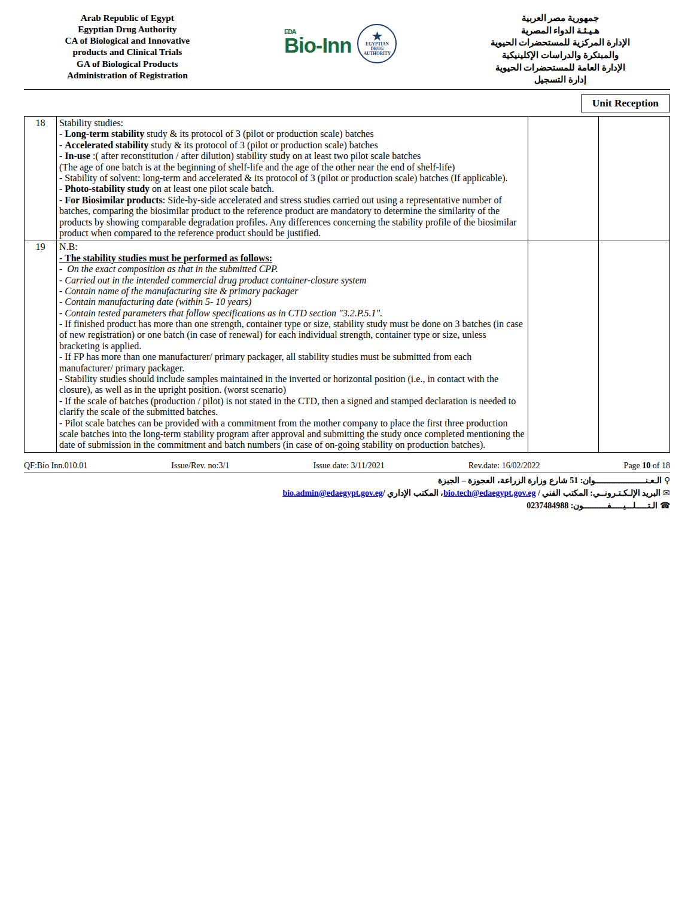Arab Republic of Egypt
Egyptian Drug Authority
CA of Biological and Innovative
products and Clinical Trials
GA of Biological Products
Administration of Registration
EDABio-Inn
★ EGYPTIAN
DRUG AUTHORITY
جمهورية مصر العربية
هـيـئـة الدواء المصرية
الإدارة المركزية للمستحضرات الحيوية
والمبتكرة والدراسات الإكلينيكية
الإدارة العامة للمستحضرات الحيوية
إدارة التسجيل
Unit Reception
| 18 | Stability studies: - Long-term stability study & its protocol of 3 (pilot or production scale) batches - Accelerated stability study & its protocol of 3 (pilot or production scale) batches - In-use :( after reconstitution / after dilution) stability study on at least two pilot scale batches (The age of one batch is at the beginning of shelf-life and the age of the other near the end of shelf-life) - Stability of solvent: long-term and accelerated & its protocol of 3 (pilot or production scale) batches (If applicable). - Photo-stability study on at least one pilot scale batch. - For Biosimilar products : Side-by-side accelerated and stress studies carried out using a representative number of batches, comparing the biosimilar product to the reference product are mandatory to determine the similarity of the products by showing comparable degradation profiles. Any differences concerning the stability profile of the biosimilar product when compared to the reference product should be justified. | | |
| 19 | N.B: - The stability studies must be performed as follows: - On the exact composition as that in the submitted CPP. - Carried out in the intended commercial drug product container-closure system - Contain name of the manufacturing site & primary packager - Contain manufacturing date (within 5- 10 years) - Contain tested parameters that follow specifications as in CTD section "3.2.P.5.1". - If finished product has more than one strength, container type or size, stability study must be done on 3 batches (in case of new registration) or one batch (in case of renewal) for each individual strength, container type or size, unless bracketing is applied. - If FP has more than one manufacturer/ primary packager, all stability studies must be submitted from each manufacturer/ primary packager. - Stability studies should include samples maintained in the inverted or horizontal position (i.e., in contact with the closure), as well as in the upright position. (worst scenario) - If the scale of batches (production / pilot) is not stated in the CTD, then a signed and stamped declaration is needed to clarify the scale of the submitted batches. - Pilot scale batches can be provided with a commitment from the mother company to place the first three production scale batches into the long-term stability program after approval and submitting the study once completed mentioning the date of submission in the commitment and batch numbers (in case of on-going stability on production batches). | | |
QF:Bio Inn.010.01 Issue/Rev. no:3/1 Issue date: 3/11/2021 Rev.date: 16/02/2022 Page 10 of 18
⚲ الـعـنـــــــــــــــــــــوان: 51 شارع وزارة الزراعة، العجوزة – الجيزة
✉ البريد الإلـكـتـرونــي: المكتب الفني / bio.tech@edaegypt.gov.eg، المكتب الإداري /bio.admin@edaegypt.gov.eg
☎ الـتـــــلـــيـــــفــــــــــون: 0237484988